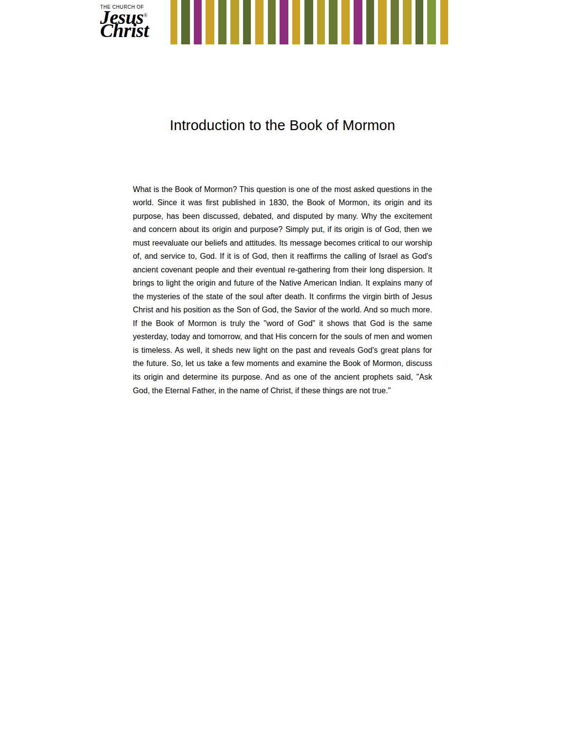THE CHURCH OF
Jesus®
Christ
Introduction to the Book of Mormon
What is the Book of Mormon? This question is one of the most asked questions in the world. Since it was first published in 1830, the Book of Mormon, its origin and its purpose, has been discussed, debated, and disputed by many. Why the excitement and concern about its origin and purpose? Simply put, if its origin is of God, then we must reevaluate our beliefs and attitudes. Its message becomes critical to our worship of, and service to, God. If it is of God, then it reaffirms the calling of Israel as God's ancient covenant people and their eventual re-gathering from their long dispersion. It brings to light the origin and future of the Native American Indian. It explains many of the mysteries of the state of the soul after death. It confirms the virgin birth of Jesus Christ and his position as the Son of God, the Savior of the world. And so much more. If the Book of Mormon is truly the "word of God" it shows that God is the same yesterday, today and tomorrow, and that His concern for the souls of men and women is timeless. As well, it sheds new light on the past and reveals God's great plans for the future. So, let us take a few moments and examine the Book of Mormon, discuss its origin and determine its purpose. And as one of the ancient prophets said, "Ask God, the Eternal Father, in the name of Christ, if these things are not true."